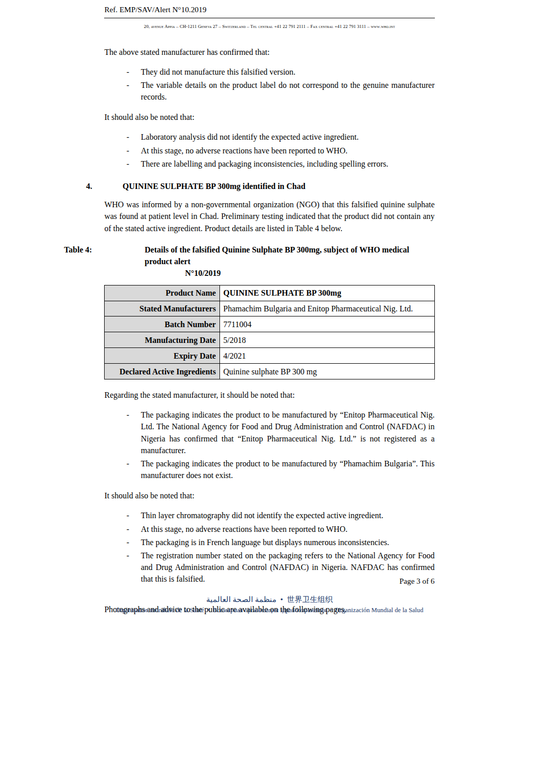Ref. EMP/SAV/Alert N°10.2019
20, avenue Appia – CH-1211 Geneva 27 – Switzerland – Tel central +41 22 791 2111 – Fax central +41 22 791 3111 – www.who.int
The above stated manufacturer has confirmed that:
They did not manufacture this falsified version.
The variable details on the product label do not correspond to the genuine manufacturer records.
It should also be noted that:
Laboratory analysis did not identify the expected active ingredient.
At this stage, no adverse reactions have been reported to WHO.
There are labelling and packaging inconsistencies, including spelling errors.
4. QUININE SULPHATE BP 300mg identified in Chad
WHO was informed by a non-governmental organization (NGO) that this falsified quinine sulphate was found at patient level in Chad. Preliminary testing indicated that the product did not contain any of the stated active ingredient. Product details are listed in Table 4 below.
Table 4: Details of the falsified Quinine Sulphate BP 300mg, subject of WHO medical product alert N°10/2019
| Product Name | QUININE SULPHATE BP 300mg |
| Stated Manufacturers | Phamachim Bulgaria and Enitop Pharmaceutical Nig. Ltd. |
| Batch Number | 7711004 |
| Manufacturing Date | 5/2018 |
| Expiry Date | 4/2021 |
| Declared Active Ingredients | Quinine sulphate BP 300 mg |
Regarding the stated manufacturer, it should be noted that:
The packaging indicates the product to be manufactured by “Enitop Pharmaceutical Nig. Ltd. The National Agency for Food and Drug Administration and Control (NAFDAC) in Nigeria has confirmed that “Enitop Pharmaceutical Nig. Ltd.” is not registered as a manufacturer.
The packaging indicates the product to be manufactured by “Phamachim Bulgaria”. This manufacturer does not exist.
It should also be noted that:
Thin layer chromatography did not identify the expected active ingredient.
At this stage, no adverse reactions have been reported to WHO.
The packaging is in French language but displays numerous inconsistencies.
The registration number stated on the packaging refers to the National Agency for Food and Drug Administration and Control (NAFDAC) in Nigeria. NAFDAC has confirmed that this is falsified.
Photographs and advice to the public are available on the following pages.
Page 3 of 6
منظمة الصحة العالمية • 世界卫生组织
Organisation mondiale de la Santé • Всемирная организация здравоохранения • Organización Mundial de la Salud